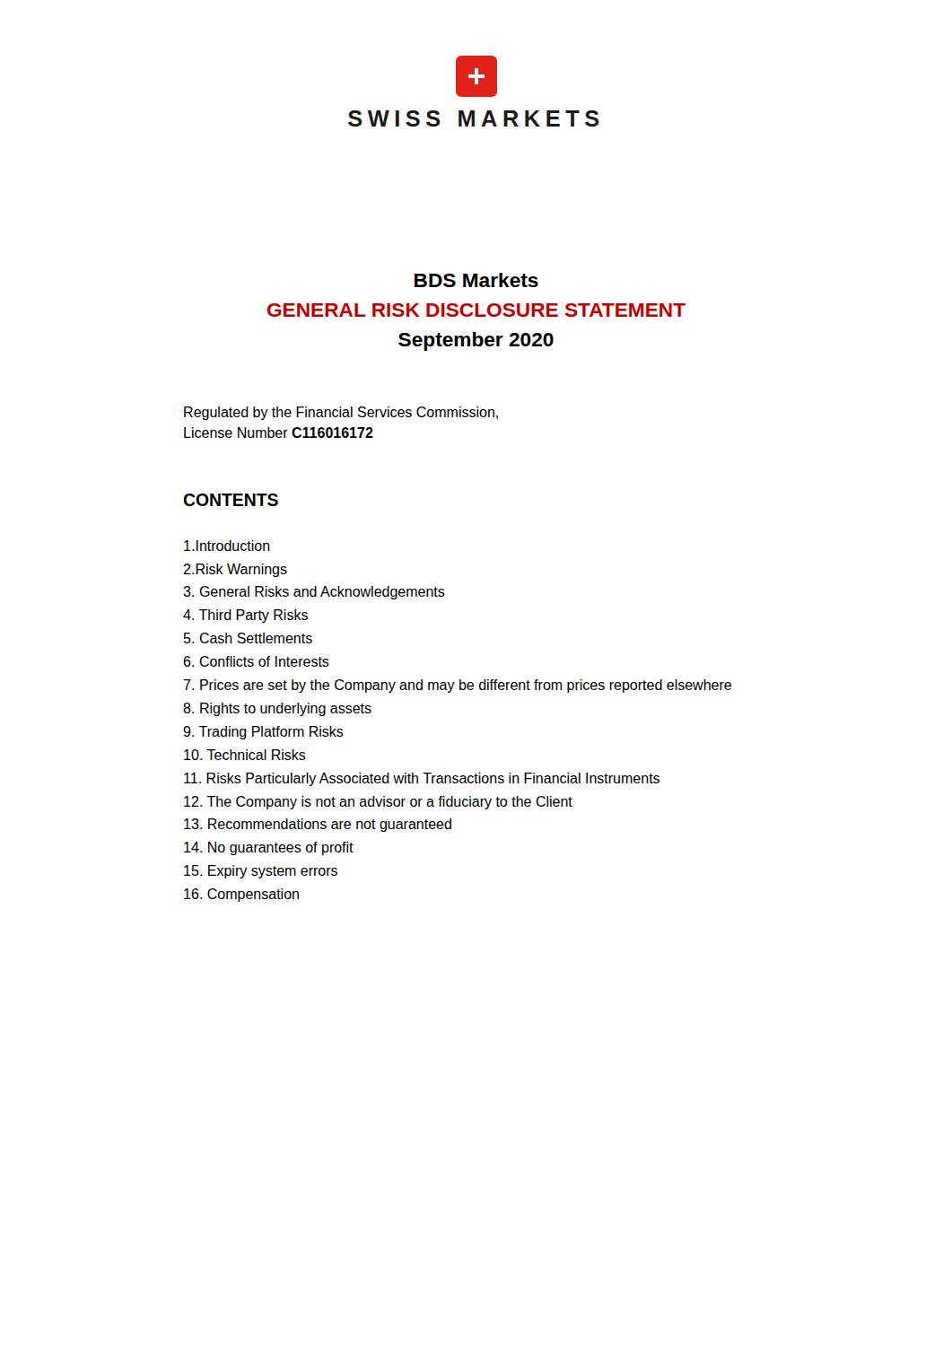SWISS MARKETS
BDS Markets
GENERAL RISK DISCLOSURE STATEMENT
September 2020
Regulated by the Financial Services Commission,
License Number C116016172
CONTENTS
1.Introduction
2.Risk Warnings
3. General Risks and Acknowledgements
4. Third Party Risks
5. Cash Settlements
6. Conflicts of Interests
7. Prices are set by the Company and may be different from prices reported elsewhere
8. Rights to underlying assets
9. Trading Platform Risks
10. Technical Risks
11. Risks Particularly Associated with Transactions in Financial Instruments
12. The Company is not an advisor or a fiduciary to the Client
13. Recommendations are not guaranteed
14. No guarantees of profit
15. Expiry system errors
16. Compensation